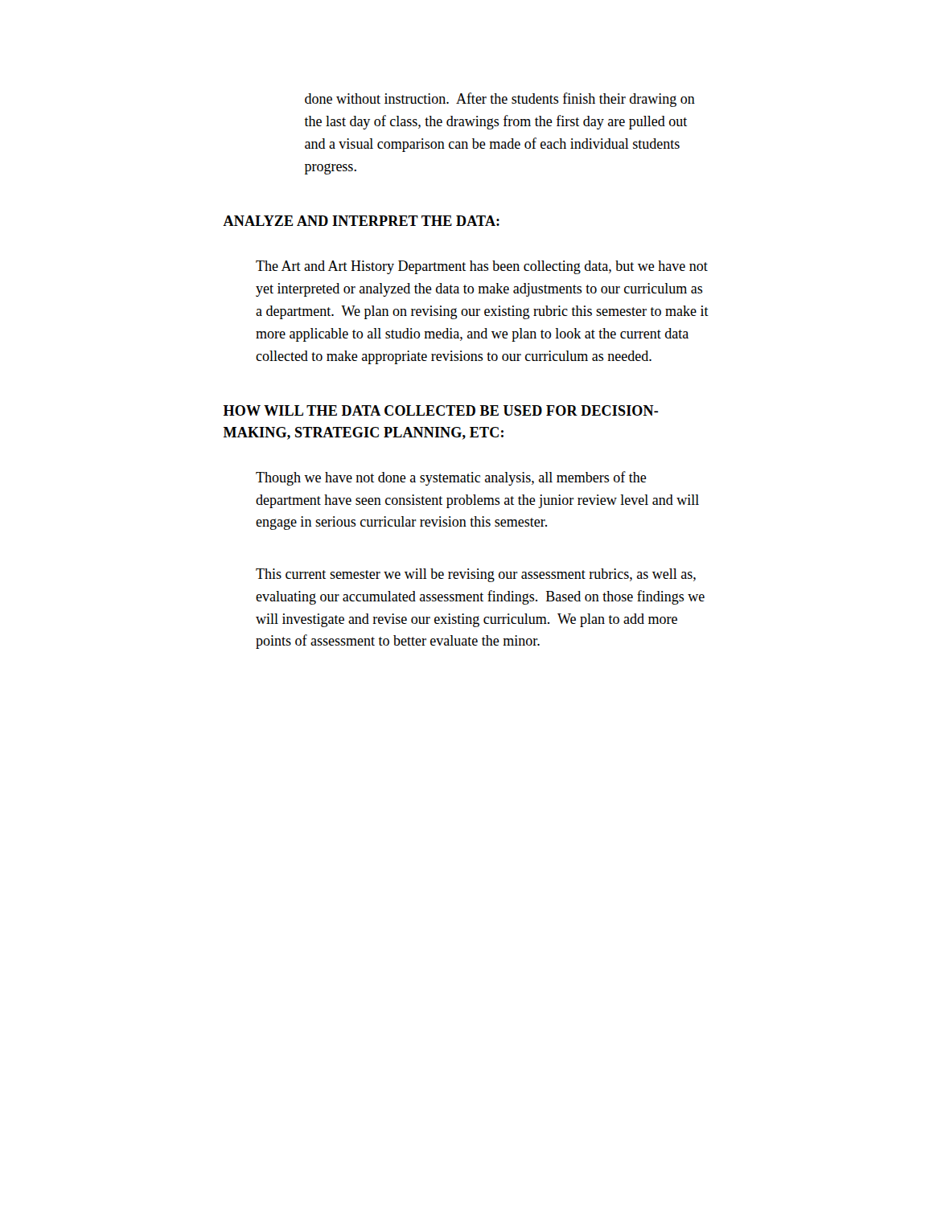done without instruction. After the students finish their drawing on the last day of class, the drawings from the first day are pulled out and a visual comparison can be made of each individual students progress.
ANALYZE AND INTERPRET THE DATA:
The Art and Art History Department has been collecting data, but we have not yet interpreted or analyzed the data to make adjustments to our curriculum as a department. We plan on revising our existing rubric this semester to make it more applicable to all studio media, and we plan to look at the current data collected to make appropriate revisions to our curriculum as needed.
HOW WILL THE DATA COLLECTED BE USED FOR DECISION-MAKING, STRATEGIC PLANNING, ETC:
Though we have not done a systematic analysis, all members of the department have seen consistent problems at the junior review level and will engage in serious curricular revision this semester.
This current semester we will be revising our assessment rubrics, as well as, evaluating our accumulated assessment findings. Based on those findings we will investigate and revise our existing curriculum. We plan to add more points of assessment to better evaluate the minor.